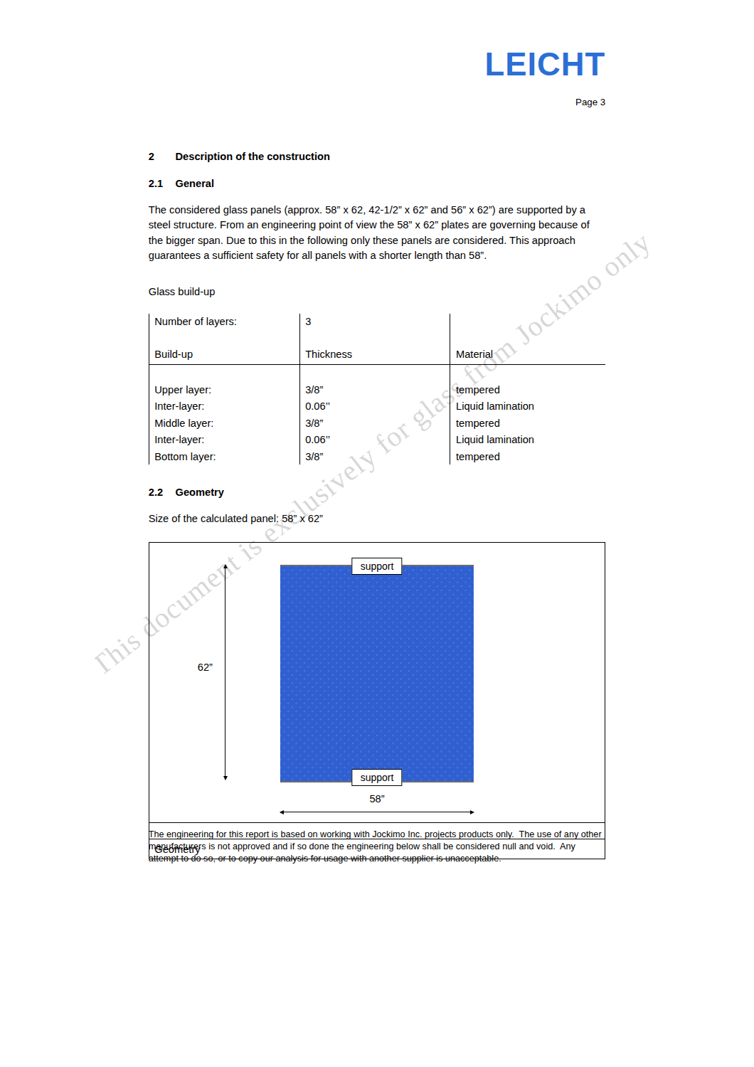LEICHT
Page 3
2 Description of the construction
2.1 General
The considered glass panels (approx. 58” x 62, 42-1/2” x 62” and 56” x 62”) are supported by a steel structure. From an engineering point of view the 58” x 62” plates are governing because of the bigger span. Due to this in the following only these panels are considered. This approach guarantees a sufficient safety for all panels with a shorter length than 58”.
Glass build-up
| Number of layers: | 3 | |
| Build-up | Thickness | Material |
| Upper layer: | 3/8” | tempered |
| Inter-layer: | 0.06’’ | Liquid lamination |
| Middle layer: | 3/8” | tempered |
| Inter-layer: | 0.06’’ | Liquid lamination |
| Bottom layer: | 3/8” | tempered |
2.2 Geometry
Size of the calculated panel: 58” x 62”
support
support
62”
58”
Geometry
The engineering for this report is based on working with Jockimo Inc. projects products only. The use of any other manufacturers is not approved and if so done the engineering below shall be considered null and void. Any attempt to do so, or to copy our analysis for usage with another supplier is unacceptable.
This document is exclusively for glass from Jockimo only .